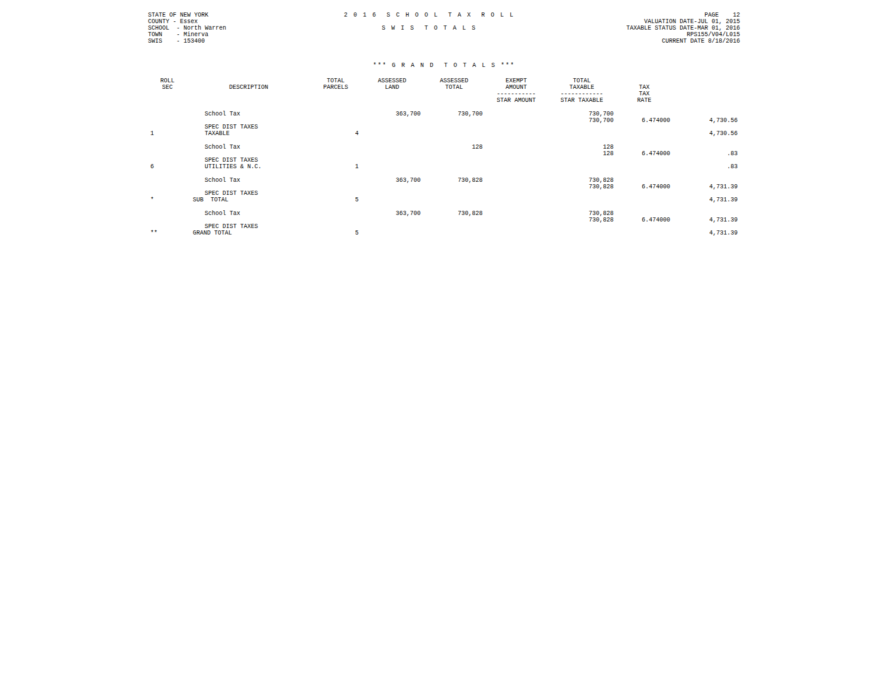| STATE OF NEW YORK | 2 0 1 6 S C H O O L T A X R O L L | PAGE 12 |
| COUNTY - Essex | | VALUATION DATE-JUL 01, 2015 |
| SCHOOL - North Warren | S W I S T O T A L S | TAXABLE STATUS DATE-MAR 01, 2016 |
| TOWN - Minerva | | RPS155/V04/L015 |
| SWIS - 153400 | | CURRENT DATE 8/18/2016 |
*** G R A N D T O T A L S ***
| ROLL | | TOTAL | ASSESSED | ASSESSED | EXEMPT | TOTAL | | |
| SEC | DESCRIPTION | PARCELS | LAND | TOTAL | AMOUNT | TAXABLE | TAX | |
| | | | | | ----------- | ------------ | TAX | |
| | | | | | STAR AMOUNT | STAR TAXABLE | RATE | |
| | School Tax | | 363,700 | 730,700 | | 730,700 | | |
| | | | | | | 730,700 | 6.474000 | 4,730.56 |
| | SPEC DIST TAXES | | | | | | | |
| 1 | TAXABLE | 4 | | | | | | 4,730.56 |
| | School Tax | | | 128 | | 128 | | |
| | | | | | | 128 | 6.474000 | .83 |
| | SPEC DIST TAXES | | | | | | | |
| 6 | UTILITIES & N.C. | 1 | | | | | | .83 |
| | School Tax | | 363,700 | 730,828 | | 730,828 | | |
| | | | | | | 730,828 | 6.474000 | 4,731.39 |
| | SPEC DIST TAXES | | | | | | | |
| * | SUB TOTAL | 5 | | | | | | 4,731.39 |
| | School Tax | | 363,700 | 730,828 | | 730,828 | | |
| | | | | | | 730,828 | 6.474000 | 4,731.39 |
| | SPEC DIST TAXES | | | | | | | |
| ** | GRAND TOTAL | 5 | | | | | | 4,731.39 |